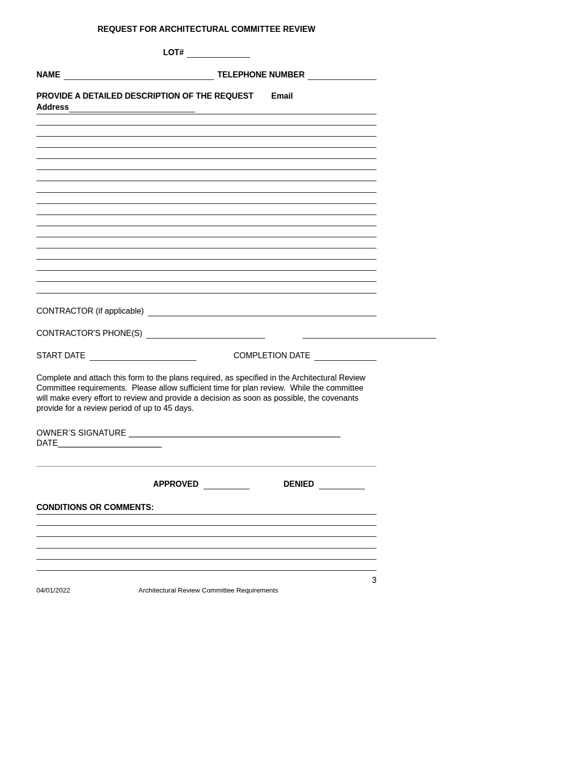REQUEST FOR ARCHITECTURAL COMMITTEE REVIEW
LOT#
NAME TELEPHONE NUMBER
PROVIDE A DETAILED DESCRIPTION OF THE REQUESTEmail
Address
CONTRACTOR (if applicable)
CONTRACTOR'S PHONE(S)
START DATE COMPLETION DATE
Complete and attach this form to the plans required, as specified in the Architectural Review Committee requirements. Please allow sufficient time for plan review. While the committee will make every effort to review and provide a decision as soon as possible, the covenants provide for a review period of up to 45 days.
OWNER’S SIGNATURE _______________________________________________ DATE_______________________
_______________________________________________________________________________________
APPROVED DENIED
CONDITIONS OR COMMENTS:
3
04/01/2022 Architectural Review Committee Requirements